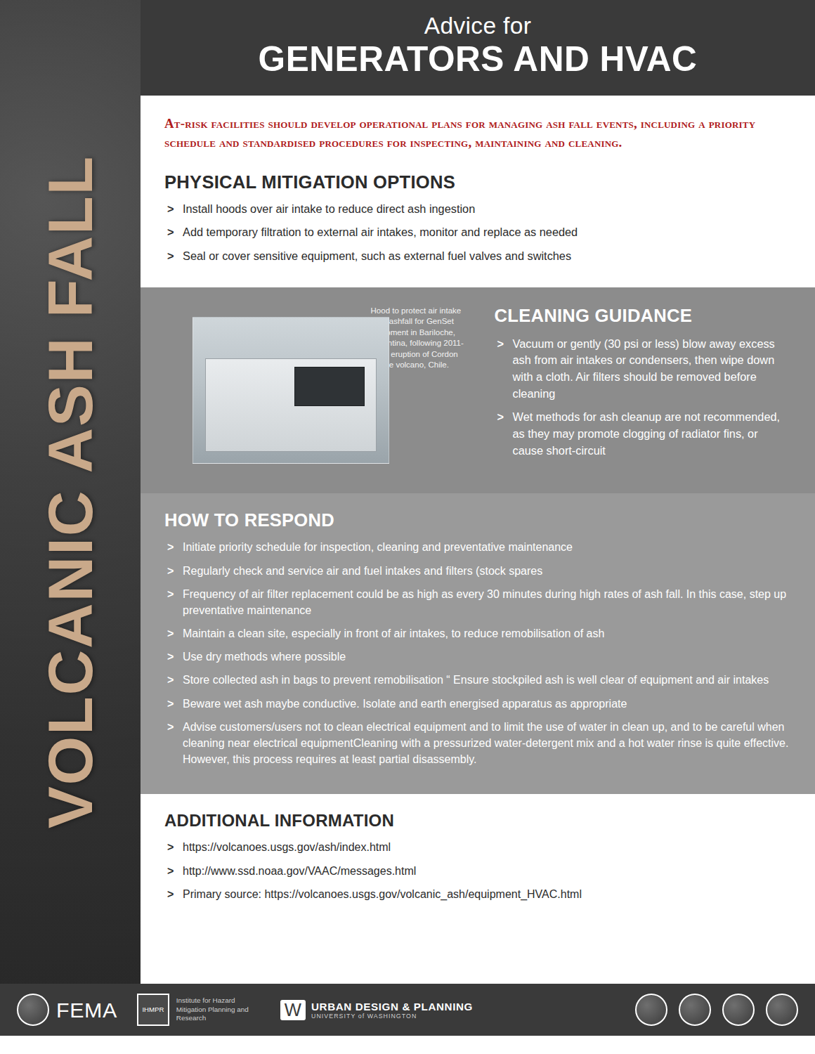VOLCANIC ASH FALL
Advice for
GENERATORS AND HVAC
At-risk facilities should develop operational plans for managing ash fall events, including a priority schedule and standardised procedures for inspecting, maintaining and cleaning.
PHYSICAL MITIGATION OPTIONS
Install hoods over air intake to reduce direct ash ingestion
Add temporary filtration to external air intakes, monitor and replace as needed
Seal or cover sensitive equipment, such as external fuel valves and switches
Hood to protect air intake from ashfall for GenSet equipment in Bariloche, Argentina, following 2011-2012 eruption of Cordon Caulle volcano, Chile.
CLEANING GUIDANCE
Vacuum or gently (30 psi or less) blow away excess ash from air intakes or condensers, then wipe down with a cloth. Air filters should be removed before cleaning
Wet methods for ash cleanup are not recommended, as they may promote clogging of radiator fins, or cause short-circuit
HOW TO RESPOND
Initiate priority schedule for inspection, cleaning and preventative maintenance
Regularly check and service air and fuel intakes and filters (stock spares
Frequency of air filter replacement could be as high as every 30 minutes during high rates of ash fall. In this case, step up preventative maintenance
Maintain a clean site, especially in front of air intakes, to reduce remobilisation of ash
Use dry methods where possible
Store collected ash in bags to prevent remobilisation “ Ensure stockpiled ash is well clear of equipment and air intakes
Beware wet ash maybe conductive. Isolate and earth energised apparatus as appropriate
Advise customers/users not to clean electrical equipment and to limit the use of water in clean up, and to be careful when cleaning near electrical equipmentCleaning with a pressurized water-detergent mix and a hot water rinse is quite effective. However, this process requires at least partial disassembly.
ADDITIONAL INFORMATION
https://volcanoes.usgs.gov/ash/index.html
http://www.ssd.noaa.gov/VAAC/messages.html
Primary source: https://volcanoes.usgs.gov/volcanic_ash/equipment_HVAC.html
FEMA
IHMPR Institute for Hazard Mitigation Planning and Research
W URBAN DESIGN & PLANNING UNIVERSITY of WASHINGTON